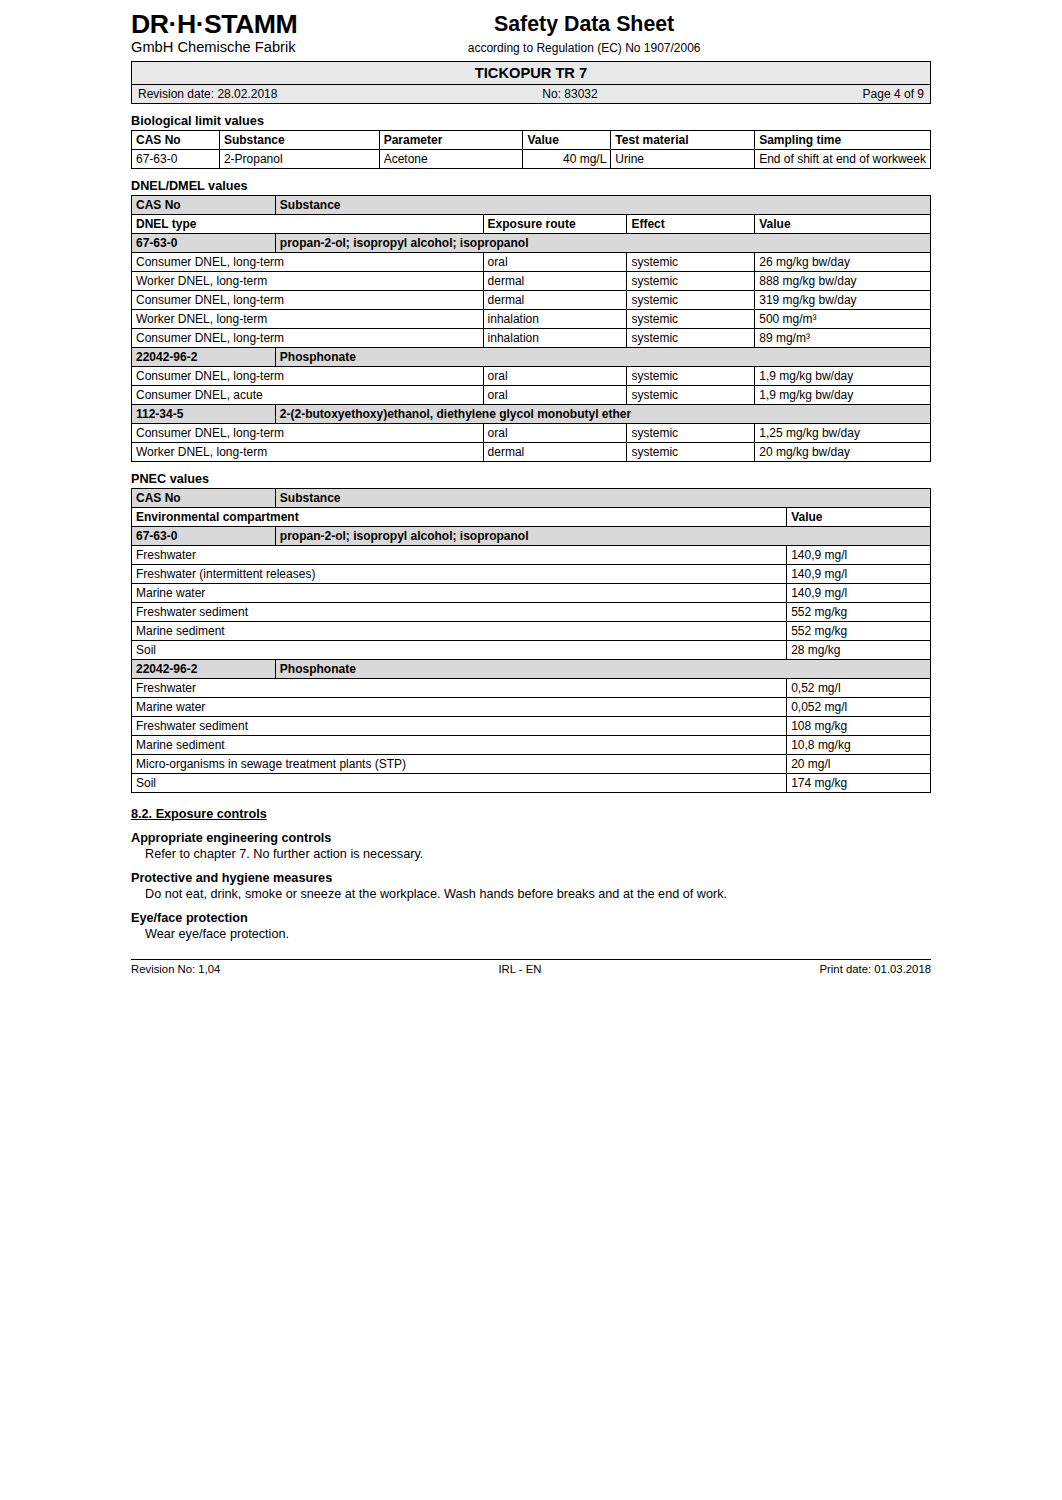DR·H·STAMM
GmbH Chemische Fabrik
Safety Data Sheet
according to Regulation (EC) No 1907/2006
TICKOPUR TR 7
Revision date: 28.02.2018 No: 83032 Page 4 of 9
Biological limit values
| CAS No | Substance | Parameter | Value | Test material | Sampling time |
| --- | --- | --- | --- | --- | --- |
| 67-63-0 | 2-Propanol | Acetone | 40 mg/L | Urine | End of shift at end of workweek |
DNEL/DMEL values
| CAS No | Substance |
| --- | --- |
| DNEL type | Exposure route | Effect | Value |
| 67-63-0 | propan-2-ol; isopropyl alcohol; isopropanol |
| Consumer DNEL, long-term | oral | systemic | 26 mg/kg bw/day |
| Worker DNEL, long-term | dermal | systemic | 888 mg/kg bw/day |
| Consumer DNEL, long-term | dermal | systemic | 319 mg/kg bw/day |
| Worker DNEL, long-term | inhalation | systemic | 500 mg/m³ |
| Consumer DNEL, long-term | inhalation | systemic | 89 mg/m³ |
| 22042-96-2 | Phosphonate |
| Consumer DNEL, long-term | oral | systemic | 1,9 mg/kg bw/day |
| Consumer DNEL, acute | oral | systemic | 1,9 mg/kg bw/day |
| 112-34-5 | 2-(2-butoxyethoxy)ethanol, diethylene glycol monobutyl ether |
| Consumer DNEL, long-term | oral | systemic | 1,25 mg/kg bw/day |
| Worker DNEL, long-term | dermal | systemic | 20 mg/kg bw/day |
PNEC values
| CAS No | Substance |
| --- | --- |
| Environmental compartment | Value |
| 67-63-0 | propan-2-ol; isopropyl alcohol; isopropanol |
| Freshwater | 140,9 mg/l |
| Freshwater (intermittent releases) | 140,9 mg/l |
| Marine water | 140,9 mg/l |
| Freshwater sediment | 552 mg/kg |
| Marine sediment | 552 mg/kg |
| Soil | 28 mg/kg |
| 22042-96-2 | Phosphonate |
| Freshwater | 0,52 mg/l |
| Marine water | 0,052 mg/l |
| Freshwater sediment | 108 mg/kg |
| Marine sediment | 10,8 mg/kg |
| Micro-organisms in sewage treatment plants (STP) | 20 mg/l |
| Soil | 174 mg/kg |
8.2. Exposure controls
Appropriate engineering controls
Refer to chapter 7. No further action is necessary.
Protective and hygiene measures
Do not eat, drink, smoke or sneeze at the workplace. Wash hands before breaks and at the end of work.
Eye/face protection
Wear eye/face protection.
Revision No: 1,04 IRL - EN Print date: 01.03.2018